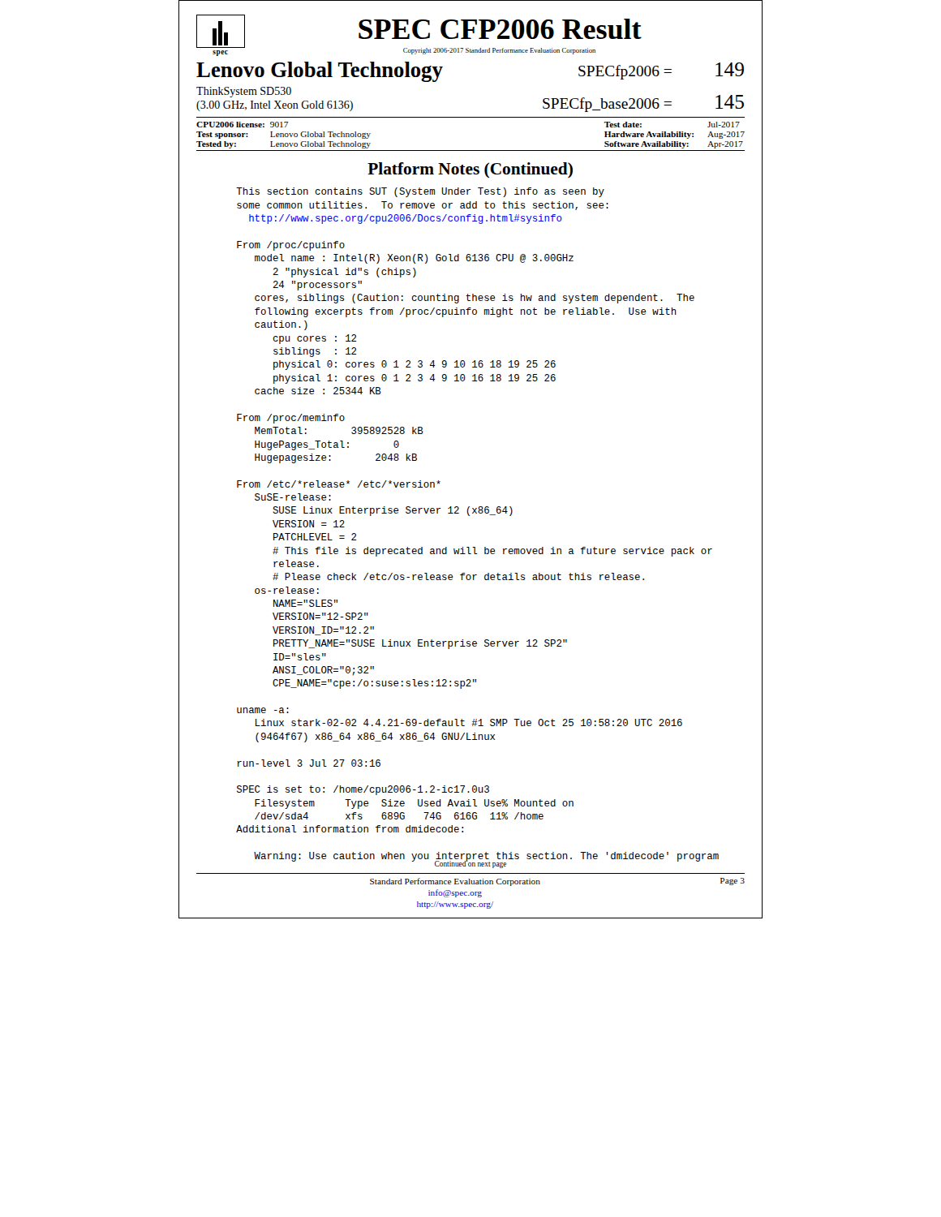spec
SPEC CFP2006 Result
Copyright 2006-2017 Standard Performance Evaluation Corporation
Lenovo Global Technology
ThinkSystem SD530
(3.00 GHz, Intel Xeon Gold 6136)
SPECfp2006 =149
SPECfp_base2006 =145
| CPU2006 license: | 9017 |
| Test sponsor: | Lenovo Global Technology |
| Tested by: | Lenovo Global Technology |
| Test date: | Jul-2017 |
| Hardware Availability: | Aug-2017 |
| Software Availability: | Apr-2017 |
Platform Notes (Continued)
   This section contains SUT (System Under Test) info as seen by
   some common utilities.  To remove or add to this section, see:
     http://www.spec.org/cpu2006/Docs/config.html#sysinfo

   From /proc/cpuinfo
      model name : Intel(R) Xeon(R) Gold 6136 CPU @ 3.00GHz
         2 "physical id"s (chips)
         24 "processors"
      cores, siblings (Caution: counting these is hw and system dependent.  The
      following excerpts from /proc/cpuinfo might not be reliable.  Use with
      caution.)
         cpu cores : 12
         siblings  : 12
         physical 0: cores 0 1 2 3 4 9 10 16 18 19 25 26
         physical 1: cores 0 1 2 3 4 9 10 16 18 19 25 26
      cache size : 25344 KB

   From /proc/meminfo
      MemTotal:       395892528 kB
      HugePages_Total:       0
      Hugepagesize:       2048 kB

   From /etc/*release* /etc/*version*
      SuSE-release:
         SUSE Linux Enterprise Server 12 (x86_64)
         VERSION = 12
         PATCHLEVEL = 2
         # This file is deprecated and will be removed in a future service pack or
         release.
         # Please check /etc/os-release for details about this release.
      os-release:
         NAME="SLES"
         VERSION="12-SP2"
         VERSION_ID="12.2"
         PRETTY_NAME="SUSE Linux Enterprise Server 12 SP2"
         ID="sles"
         ANSI_COLOR="0;32"
         CPE_NAME="cpe:/o:suse:sles:12:sp2"

   uname -a:
      Linux stark-02-02 4.4.21-69-default #1 SMP Tue Oct 25 10:58:20 UTC 2016
      (9464f67) x86_64 x86_64 x86_64 GNU/Linux

   run-level 3 Jul 27 03:16

   SPEC is set to: /home/cpu2006-1.2-ic17.0u3
      Filesystem     Type  Size  Used Avail Use% Mounted on
      /dev/sda4      xfs   689G   74G  616G  11% /home
   Additional information from dmidecode:

      Warning: Use caution when you interpret this section. The 'dmidecode' program
Continued on next page
Standard Performance Evaluation Corporation
info@spec.org
http://www.spec.org/
Page 3